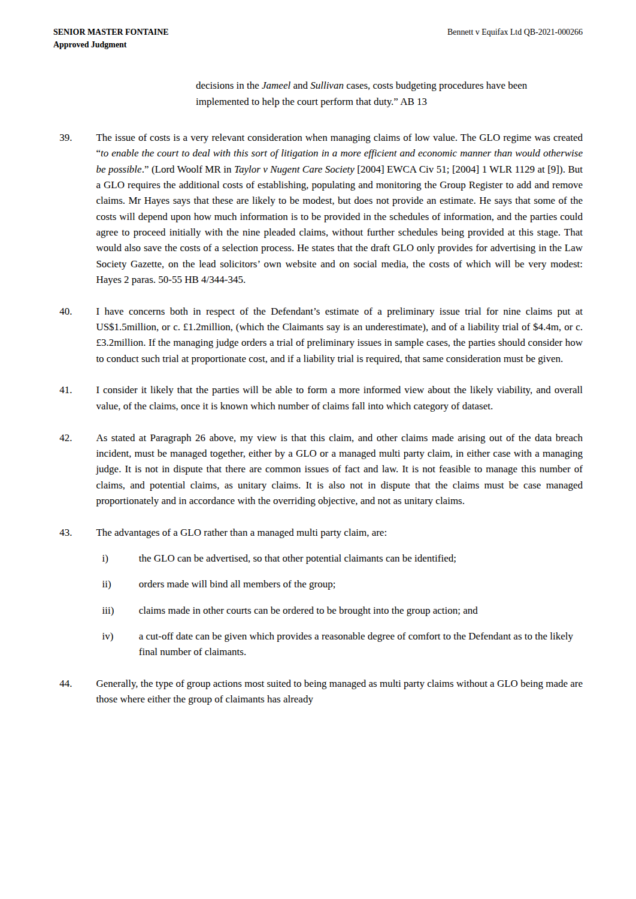SENIOR MASTER FONTAINE Approved Judgment
Bennett v Equifax Ltd QB-2021-000266
decisions in the Jameel and Sullivan cases, costs budgeting procedures have been implemented to help the court perform that duty.” AB 13
The issue of costs is a very relevant consideration when managing claims of low value. The GLO regime was created “to enable the court to deal with this sort of litigation in a more efficient and economic manner than would otherwise be possible.” (Lord Woolf MR in Taylor v Nugent Care Society [2004] EWCA Civ 51; [2004] 1 WLR 1129 at [9]). But a GLO requires the additional costs of establishing, populating and monitoring the Group Register to add and remove claims. Mr Hayes says that these are likely to be modest, but does not provide an estimate. He says that some of the costs will depend upon how much information is to be provided in the schedules of information, and the parties could agree to proceed initially with the nine pleaded claims, without further schedules being provided at this stage. That would also save the costs of a selection process. He states that the draft GLO only provides for advertising in the Law Society Gazette, on the lead solicitors’ own website and on social media, the costs of which will be very modest: Hayes 2 paras. 50-55 HB 4/344-345.
I have concerns both in respect of the Defendant’s estimate of a preliminary issue trial for nine claims put at US$1.5million, or c. £1.2million, (which the Claimants say is an underestimate), and of a liability trial of $4.4m, or c. £3.2million. If the managing judge orders a trial of preliminary issues in sample cases, the parties should consider how to conduct such trial at proportionate cost, and if a liability trial is required, that same consideration must be given.
I consider it likely that the parties will be able to form a more informed view about the likely viability, and overall value, of the claims, once it is known which number of claims fall into which category of dataset.
As stated at Paragraph 26 above, my view is that this claim, and other claims made arising out of the data breach incident, must be managed together, either by a GLO or a managed multi party claim, in either case with a managing judge. It is not in dispute that there are common issues of fact and law. It is not feasible to manage this number of claims, and potential claims, as unitary claims. It is also not in dispute that the claims must be case managed proportionately and in accordance with the overriding objective, and not as unitary claims.
The advantages of a GLO rather than a managed multi party claim, are:
the GLO can be advertised, so that other potential claimants can be identified;
orders made will bind all members of the group;
claims made in other courts can be ordered to be brought into the group action; and
a cut-off date can be given which provides a reasonable degree of comfort to the Defendant as to the likely final number of claimants.
Generally, the type of group actions most suited to being managed as multi party claims without a GLO being made are those where either the group of claimants has already